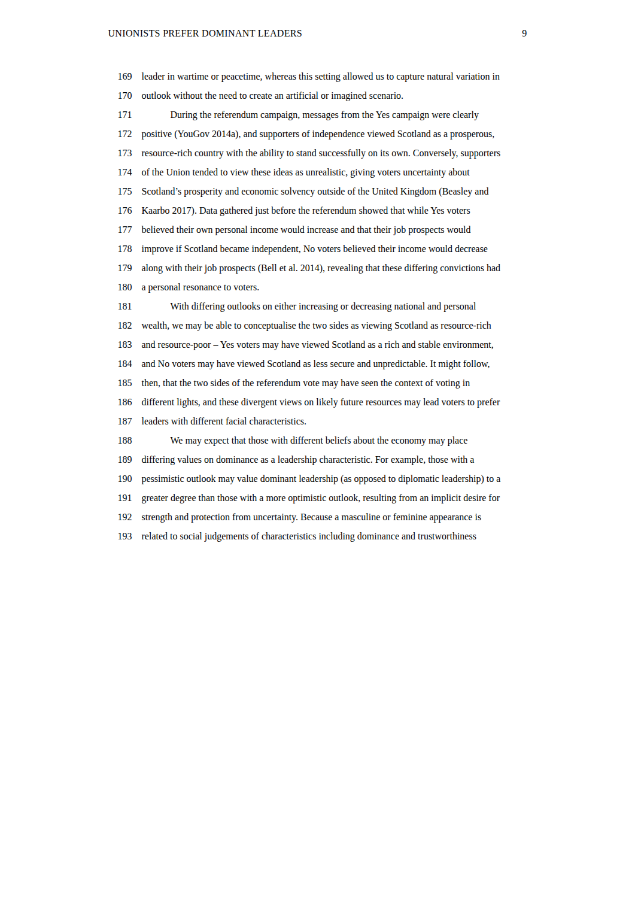Unionists Prefer Dominant Leaders 9
leader in wartime or peacetime, whereas this setting allowed us to capture natural variation in
outlook without the need to create an artificial or imagined scenario.
During the referendum campaign, messages from the Yes campaign were clearly
positive (YouGov 2014a), and supporters of independence viewed Scotland as a prosperous,
resource-rich country with the ability to stand successfully on its own. Conversely, supporters
of the Union tended to view these ideas as unrealistic, giving voters uncertainty about
Scotland’s prosperity and economic solvency outside of the United Kingdom (Beasley and
Kaarbo 2017). Data gathered just before the referendum showed that while Yes voters
believed their own personal income would increase and that their job prospects would
improve if Scotland became independent, No voters believed their income would decrease
along with their job prospects (Bell et al. 2014), revealing that these differing convictions had
a personal resonance to voters.
With differing outlooks on either increasing or decreasing national and personal
wealth, we may be able to conceptualise the two sides as viewing Scotland as resource-rich
and resource-poor – Yes voters may have viewed Scotland as a rich and stable environment,
and No voters may have viewed Scotland as less secure and unpredictable. It might follow,
then, that the two sides of the referendum vote may have seen the context of voting in
different lights, and these divergent views on likely future resources may lead voters to prefer
leaders with different facial characteristics.
We may expect that those with different beliefs about the economy may place
differing values on dominance as a leadership characteristic. For example, those with a
pessimistic outlook may value dominant leadership (as opposed to diplomatic leadership) to a
greater degree than those with a more optimistic outlook, resulting from an implicit desire for
strength and protection from uncertainty. Because a masculine or feminine appearance is
related to social judgements of characteristics including dominance and trustworthiness